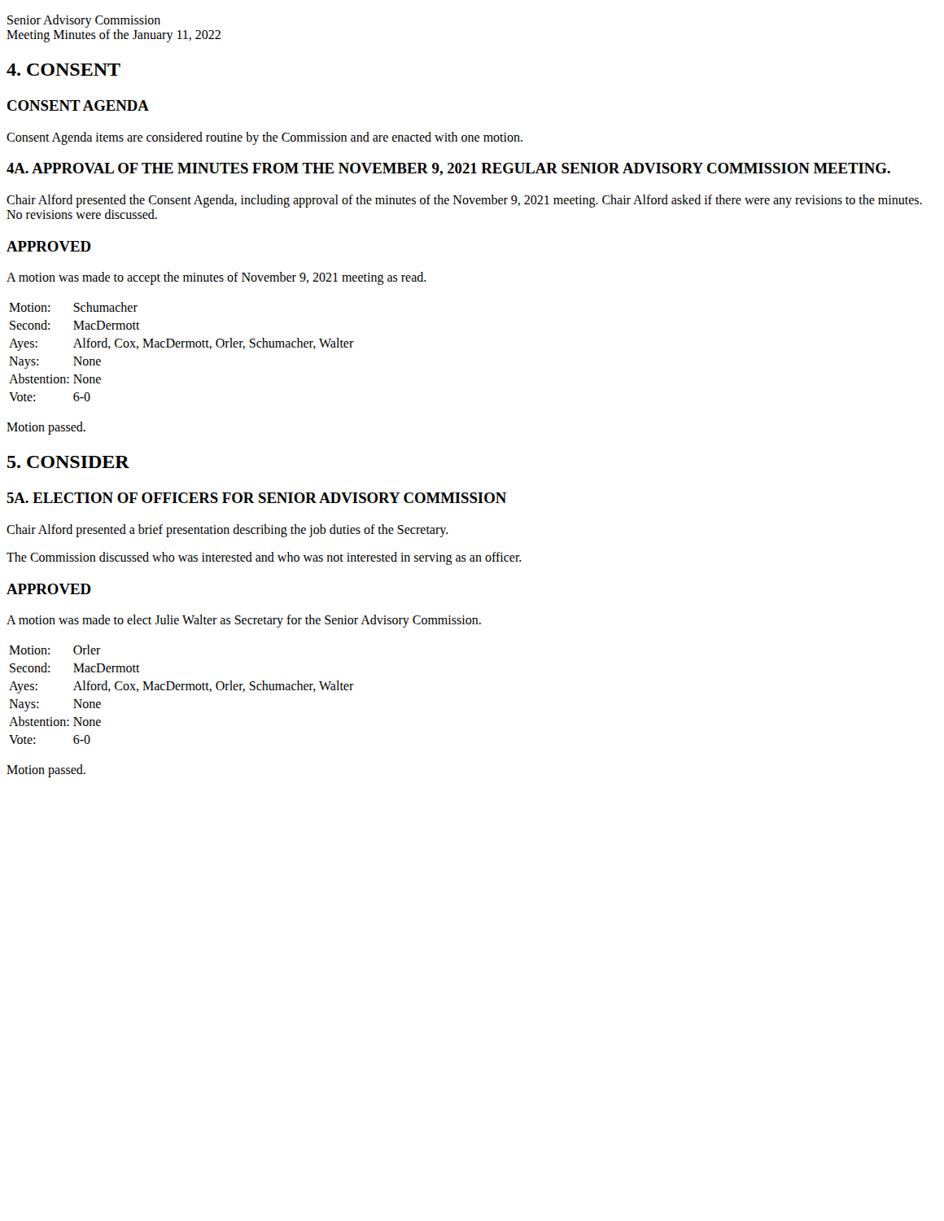Senior Advisory Commission
Meeting Minutes of the January 11, 2022
4. CONSENT
CONSENT AGENDA
Consent Agenda items are considered routine by the Commission and are enacted with one motion.
4A. APPROVAL OF THE MINUTES FROM THE NOVEMBER 9, 2021 REGULAR SENIOR ADVISORY COMMISSION MEETING.
Chair Alford presented the Consent Agenda, including approval of the minutes of the November 9, 2021 meeting. Chair Alford asked if there were any revisions to the minutes. No revisions were discussed.
APPROVED
A motion was made to accept the minutes of November 9, 2021 meeting as read.
| Motion: | Schumacher |
| Second: | MacDermott |
| Ayes: | Alford, Cox, MacDermott, Orler, Schumacher, Walter |
| Nays: | None |
| Abstention: | None |
| Vote: | 6-0 |
Motion passed.
5. CONSIDER
5A. ELECTION OF OFFICERS FOR SENIOR ADVISORY COMMISSION
Chair Alford presented a brief presentation describing the job duties of the Secretary.
The Commission discussed who was interested and who was not interested in serving as an officer.
APPROVED
A motion was made to elect Julie Walter as Secretary for the Senior Advisory Commission.
| Motion: | Orler |
| Second: | MacDermott |
| Ayes: | Alford, Cox, MacDermott, Orler, Schumacher, Walter |
| Nays: | None |
| Abstention: | None |
| Vote: | 6-0 |
Motion passed.